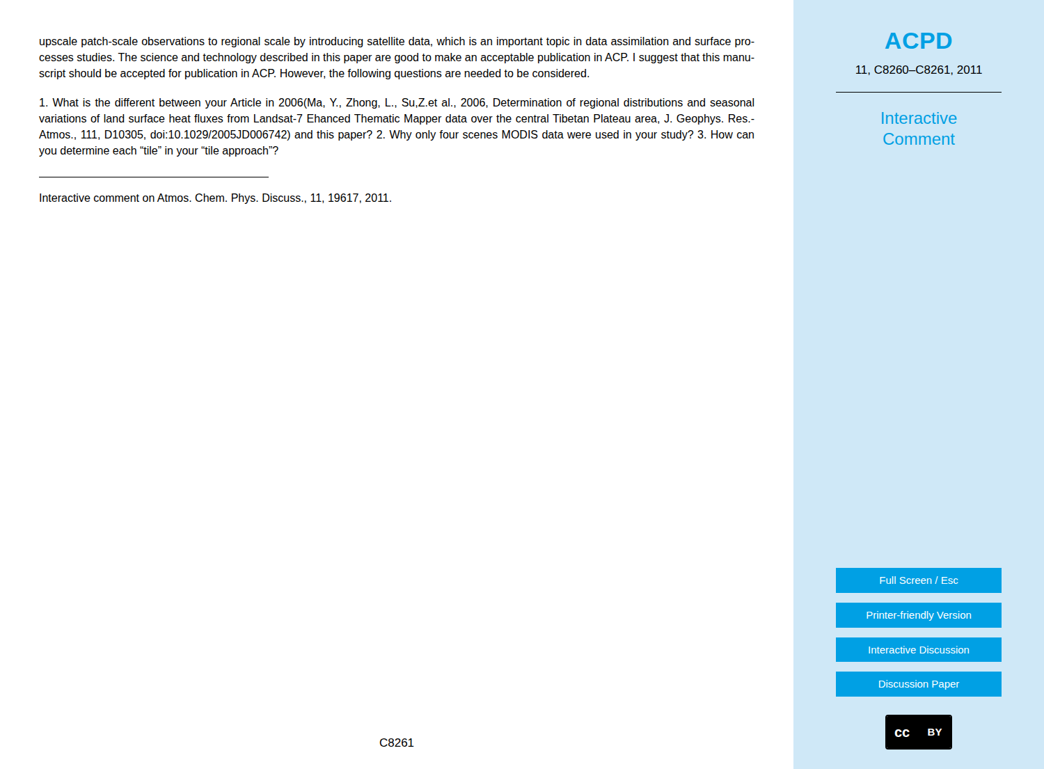upscale patch-scale observations to regional scale by introducing satellite data, which is an important topic in data assimilation and surface processes studies. The science and technology described in this paper are good to make an acceptable publication in ACP. I suggest that this manuscript should be accepted for publication in ACP. However, the following questions are needed to be considered.
1. What is the different between your Article in 2006(Ma, Y., Zhong, L., Su,Z.et al., 2006, Determination of regional distributions and seasonal variations of land surface heat fluxes from Landsat-7 Ehanced Thematic Mapper data over the central Tibetan Plateau area, J. Geophys. Res.-Atmos., 111, D10305, doi:10.1029/2005JD006742) and this paper? 2. Why only four scenes MODIS data were used in your study? 3. How can you determine each “tile” in your “tile approach”?
Interactive comment on Atmos. Chem. Phys. Discuss., 11, 19617, 2011.
C8261
ACPD
11, C8260–C8261, 2011
Interactive
Comment
Full Screen / Esc Printer-friendly Version Interactive Discussion Discussion Paper
cc BY